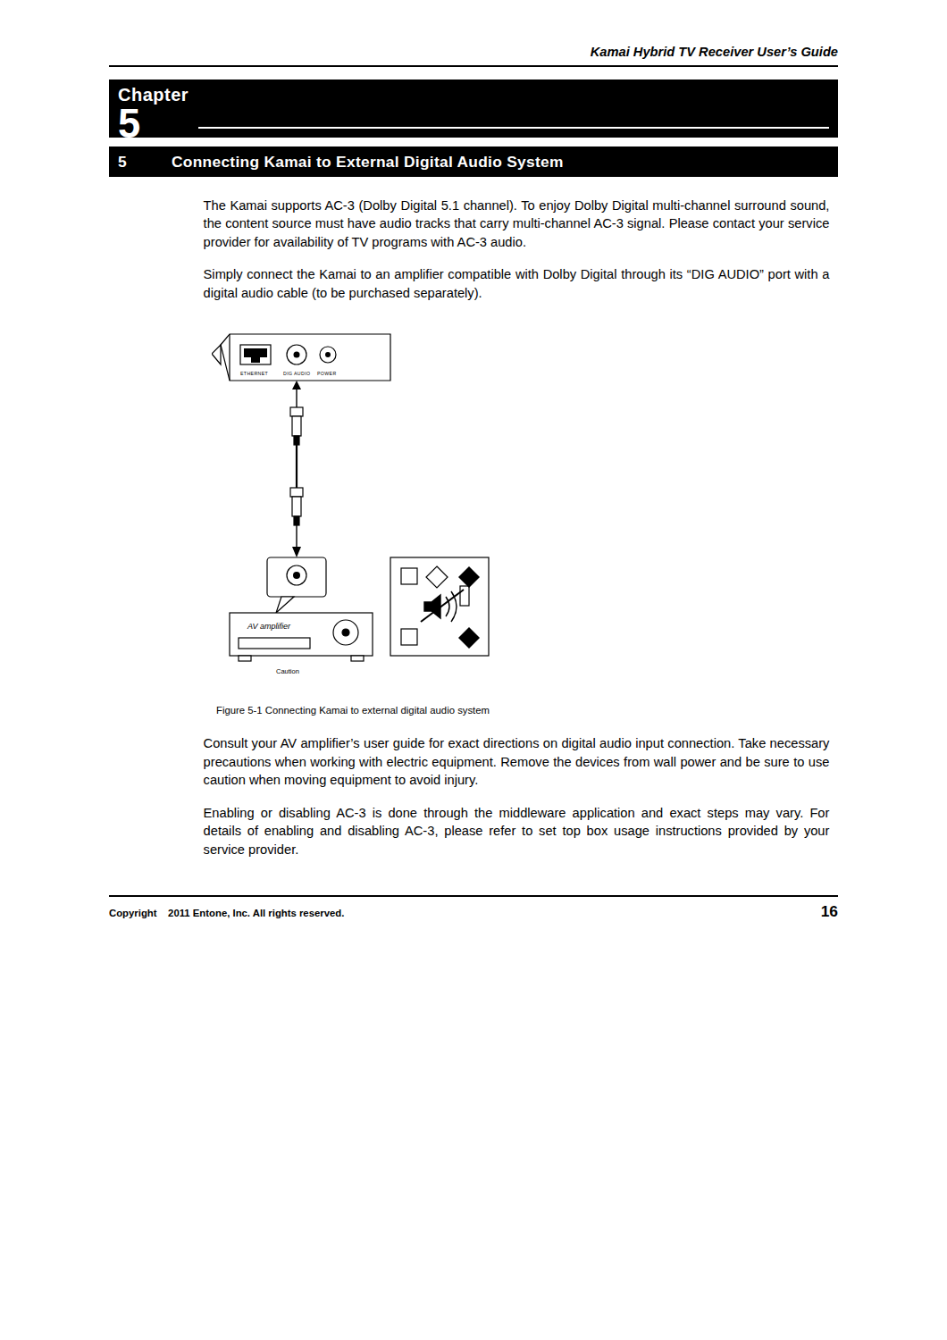Kamai Hybrid TV Receiver User’s Guide
Chapter 5
5 Connecting Kamai to External Digital Audio System
The Kamai supports AC-3 (Dolby Digital 5.1 channel). To enjoy Dolby Digital multi-channel surround sound, the content source must have audio tracks that carry multi-channel AC-3 signal. Please contact your service provider for availability of TV programs with AC-3 audio.
Simply connect the Kamai to an amplifier compatible with Dolby Digital through its “DIG AUDIO” port with a digital audio cable (to be purchased separately).
ETHERNET DIG AUDIO POWER AV amplifier Caution
Figure 5-1 Connecting Kamai to external digital audio system
Consult your AV amplifier’s user guide for exact directions on digital audio input connection. Take necessary precautions when working with electric equipment. Remove the devices from wall power and be sure to use caution when moving equipment to avoid injury.
Enabling or disabling AC-3 is done through the middleware application and exact steps may vary. For details of enabling and disabling AC-3, please refer to set top box usage instructions provided by your service provider.
Copyright 2011 Entone, Inc. All rights reserved. 16